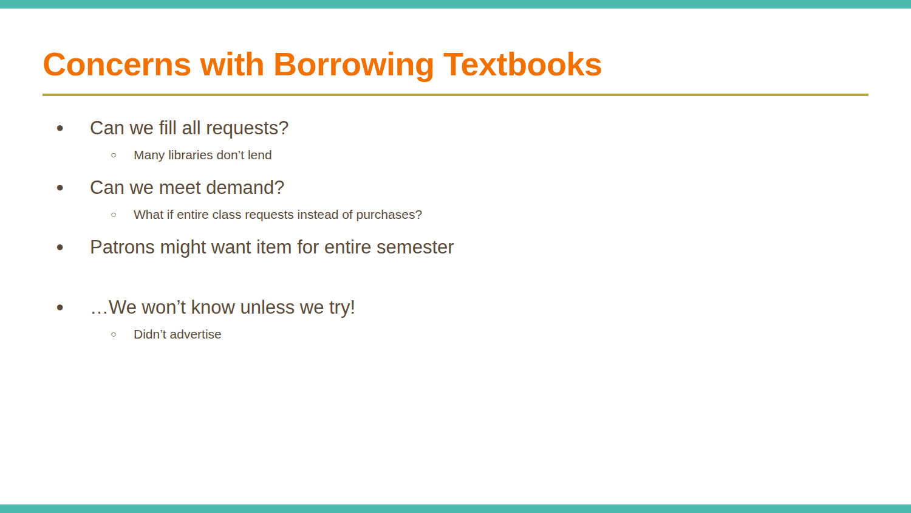Concerns with Borrowing Textbooks
Can we fill all requests?
Many libraries don’t lend
Can we meet demand?
What if entire class requests instead of purchases?
Patrons might want item for entire semester
…We won’t know unless we try!
Didn’t advertise